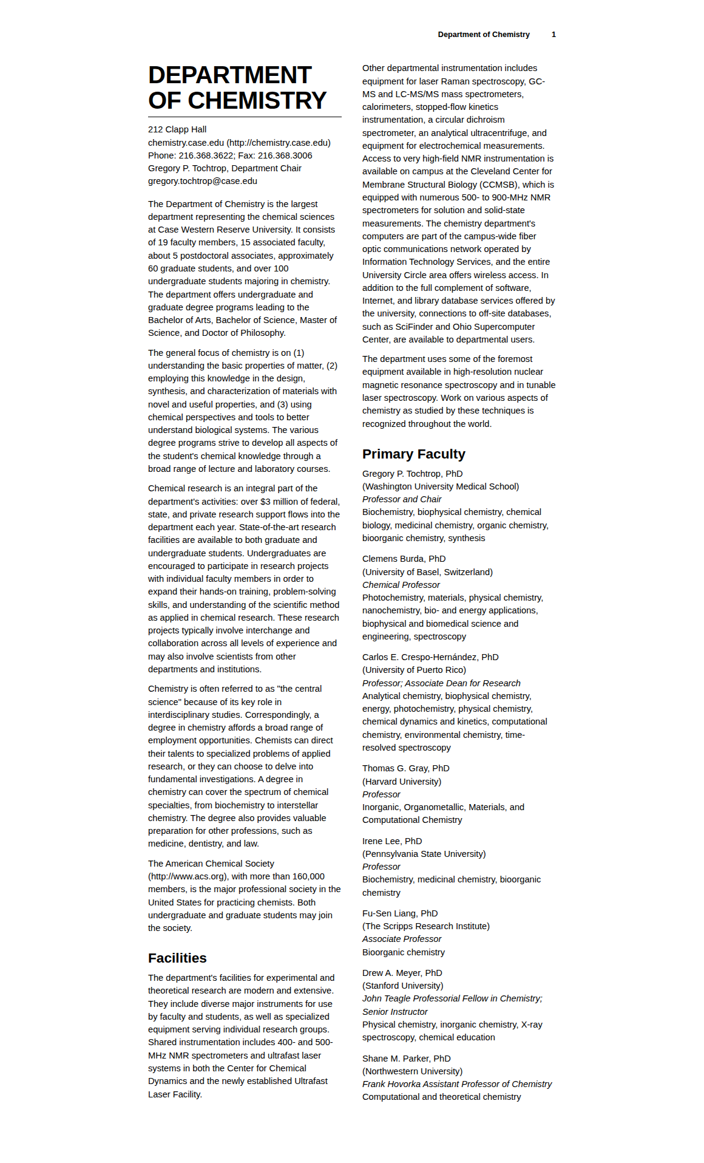Department of Chemistry1
DEPARTMENT OF CHEMISTRY
212 Clapp Hall
chemistry.case.edu (http://chemistry.case.edu)
Phone: 216.368.3622; Fax: 216.368.3006
Gregory P. Tochtrop, Department Chair
gregory.tochtrop@case.edu
The Department of Chemistry is the largest department representing the chemical sciences at Case Western Reserve University. It consists of 19 faculty members, 15 associated faculty, about 5 postdoctoral associates, approximately 60 graduate students, and over 100 undergraduate students majoring in chemistry. The department offers undergraduate and graduate degree programs leading to the Bachelor of Arts, Bachelor of Science, Master of Science, and Doctor of Philosophy.
The general focus of chemistry is on (1) understanding the basic properties of matter, (2) employing this knowledge in the design, synthesis, and characterization of materials with novel and useful properties, and (3) using chemical perspectives and tools to better understand biological systems. The various degree programs strive to develop all aspects of the student's chemical knowledge through a broad range of lecture and laboratory courses.
Chemical research is an integral part of the department's activities: over $3 million of federal, state, and private research support flows into the department each year. State-of-the-art research facilities are available to both graduate and undergraduate students. Undergraduates are encouraged to participate in research projects with individual faculty members in order to expand their hands-on training, problem-solving skills, and understanding of the scientific method as applied in chemical research. These research projects typically involve interchange and collaboration across all levels of experience and may also involve scientists from other departments and institutions.
Chemistry is often referred to as "the central science" because of its key role in interdisciplinary studies. Correspondingly, a degree in chemistry affords a broad range of employment opportunities. Chemists can direct their talents to specialized problems of applied research, or they can choose to delve into fundamental investigations. A degree in chemistry can cover the spectrum of chemical specialties, from biochemistry to interstellar chemistry. The degree also provides valuable preparation for other professions, such as medicine, dentistry, and law.
The American Chemical Society (http://www.acs.org), with more than 160,000 members, is the major professional society in the United States for practicing chemists. Both undergraduate and graduate students may join the society.
Facilities
The department's facilities for experimental and theoretical research are modern and extensive. They include diverse major instruments for use by faculty and students, as well as specialized equipment serving individual research groups. Shared instrumentation includes 400- and 500-MHz NMR spectrometers and ultrafast laser systems in both the Center for Chemical Dynamics and the newly established Ultrafast Laser Facility.
Other departmental instrumentation includes equipment for laser Raman spectroscopy, GC-MS and LC-MS/MS mass spectrometers, calorimeters, stopped-flow kinetics instrumentation, a circular dichroism spectrometer, an analytical ultracentrifuge, and equipment for electrochemical measurements. Access to very high-field NMR instrumentation is available on campus at the Cleveland Center for Membrane Structural Biology (CCMSB), which is equipped with numerous 500- to 900-MHz NMR spectrometers for solution and solid-state measurements. The chemistry department's computers are part of the campus-wide fiber optic communications network operated by Information Technology Services, and the entire University Circle area offers wireless access. In addition to the full complement of software, Internet, and library database services offered by the university, connections to off-site databases, such as SciFinder and Ohio Supercomputer Center, are available to departmental users.
The department uses some of the foremost equipment available in high-resolution nuclear magnetic resonance spectroscopy and in tunable laser spectroscopy. Work on various aspects of chemistry as studied by these techniques is recognized throughout the world.
Primary Faculty
Gregory P. Tochtrop, PhD
(Washington University Medical School)
Professor and Chair
Biochemistry, biophysical chemistry, chemical biology, medicinal chemistry, organic chemistry, bioorganic chemistry, synthesis
Clemens Burda, PhD
(University of Basel, Switzerland)
Chemical Professor
Photochemistry, materials, physical chemistry, nanochemistry, bio- and energy applications, biophysical and biomedical science and engineering, spectroscopy
Carlos E. Crespo-Hernández, PhD
(University of Puerto Rico)
Professor; Associate Dean for Research
Analytical chemistry, biophysical chemistry, energy, photochemistry, physical chemistry, chemical dynamics and kinetics, computational chemistry, environmental chemistry, time-resolved spectroscopy
Thomas G. Gray, PhD
(Harvard University)
Professor
Inorganic, Organometallic, Materials, and Computational Chemistry
Irene Lee, PhD
(Pennsylvania State University)
Professor
Biochemistry, medicinal chemistry, bioorganic chemistry
Fu-Sen Liang, PhD
(The Scripps Research Institute)
Associate Professor
Bioorganic chemistry
Drew A. Meyer, PhD
(Stanford University)
John Teagle Professorial Fellow in Chemistry; Senior Instructor
Physical chemistry, inorganic chemistry, X-ray spectroscopy, chemical education
Shane M. Parker, PhD
(Northwestern University)
Frank Hovorka Assistant Professor of Chemistry
Computational and theoretical chemistry